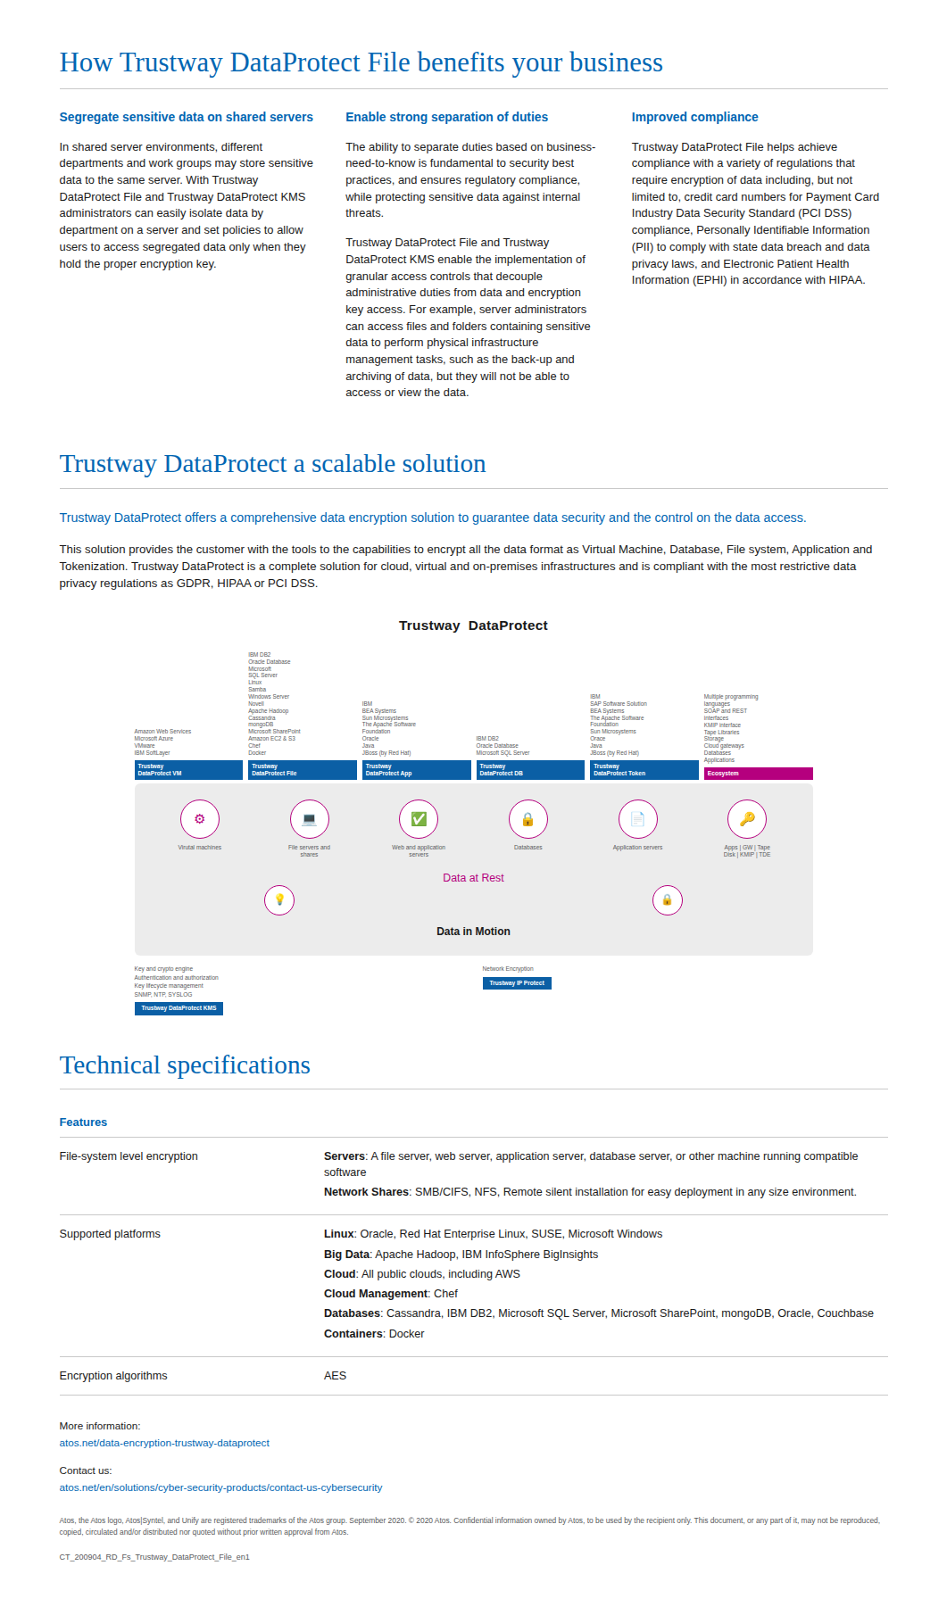How Trustway DataProtect File benefits your business
Segregate sensitive data on shared servers
In shared server environments, different departments and work groups may store sensitive data to the same server. With Trustway DataProtect File and Trustway DataProtect KMS administrators can easily isolate data by department on a server and set policies to allow users to access segregated data only when they hold the proper encryption key.
Enable strong separation of duties
The ability to separate duties based on business-need-to-know is fundamental to security best practices, and ensures regulatory compliance, while protecting sensitive data against internal threats.
Trustway DataProtect File and Trustway DataProtect KMS enable the implementation of granular access controls that decouple administrative duties from data and encryption key access. For example, server administrators can access files and folders containing sensitive data to perform physical infrastructure management tasks, such as the back-up and archiving of data, but they will not be able to access or view the data.
Improved compliance
Trustway DataProtect File helps achieve compliance with a variety of regulations that require encryption of data including, but not limited to, credit card numbers for Payment Card Industry Data Security Standard (PCI DSS) compliance, Personally Identifiable Information (PII) to comply with state data breach and data privacy laws, and Electronic Patient Health Information (EPHI) in accordance with HIPAA.
Trustway DataProtect a scalable solution
Trustway DataProtect offers a comprehensive data encryption solution to guarantee data security and the control on the data access.
This solution provides the customer with the tools to the capabilities to encrypt all the data format as Virtual Machine, Database, File system, Application and Tokenization. Trustway DataProtect is a complete solution for cloud, virtual and on-premises infrastructures and is compliant with the most restrictive data privacy regulations as GDPR, HIPAA or PCI DSS.
Trustway DataProtect
Amazon Web Services
Microsoft Azure
VMware
IBM SoftLayer
Trustway
DataProtect VM
IBM DB2
Oracle Database
Microsoft
SQL Server
Linux
Samba
Windows Server
Novell
Apache Hadoop
Cassandra
mongoDB
Microsoft SharePoint
Amazon EC2 & S3
Chef
Docker
Trustway
DataProtect File
IBM
BEA Systems
Sun Microsystems
The Apache Software
Foundation
Oracle
Java
JBoss (by Red Hat)
Trustway
DataProtect App
IBM DB2
Oracle Database
Microsoft SQL Server
Trustway
DataProtect DB
IBM
SAP Software Solution
BEA Systems
The Apache Software
Foundation
Sun Microsystems
Orace
Java
JBoss (by Red Hat)
Trustway
DataProtect Token
Multiple programming
languages
SOAP and REST
interfaces
KMIP interface
Tape Libraries
Storage
Cloud gateways
Databases
Applications
Ecosystem
⚙
Virutal machines
💻
File servers and
shares
✅
Web and application
servers
🔒
Databases
📄
Application servers
🔑
Apps | GW | Tape
Disk | KMIP | TDE
Data at Rest
💡
🔒
Data in Motion
Key and crypto engine
Authentication and authorization
Key lifecycle management
SNMP, NTP, SYSLOG
Trustway DataProtect KMS
Network Encryption
Trustway IP Protect
Technical specifications
Features
| File-system level encryption | Servers : A file server, web server, application server, database server, or other machine running compatible software Network Shares : SMB/CIFS, NFS, Remote silent installation for easy deployment in any size environment. |
| Supported platforms | Linux : Oracle, Red Hat Enterprise Linux, SUSE, Microsoft Windows Big Data : Apache Hadoop, IBM InfoSphere BigInsights Cloud : All public clouds, including AWS Cloud Management : Chef Databases : Cassandra, IBM DB2, Microsoft SQL Server, Microsoft SharePoint, mongoDB, Oracle, Couchbase Containers : Docker |
| Encryption algorithms | AES |
More information:
atos.net/data-encryption-trustway-dataprotect
Contact us:
atos.net/en/solutions/cyber-security-products/contact-us-cybersecurity
Atos, the Atos logo, Atos|Syntel, and Unify are registered trademarks of the Atos group. September 2020. © 2020 Atos. Confidential information owned by Atos, to be used by the recipient only. This document, or any part of it, may not be reproduced, copied, circulated and/or distributed nor quoted without prior written approval from Atos.
CT_200904_RD_Fs_Trustway_DataProtect_File_en1